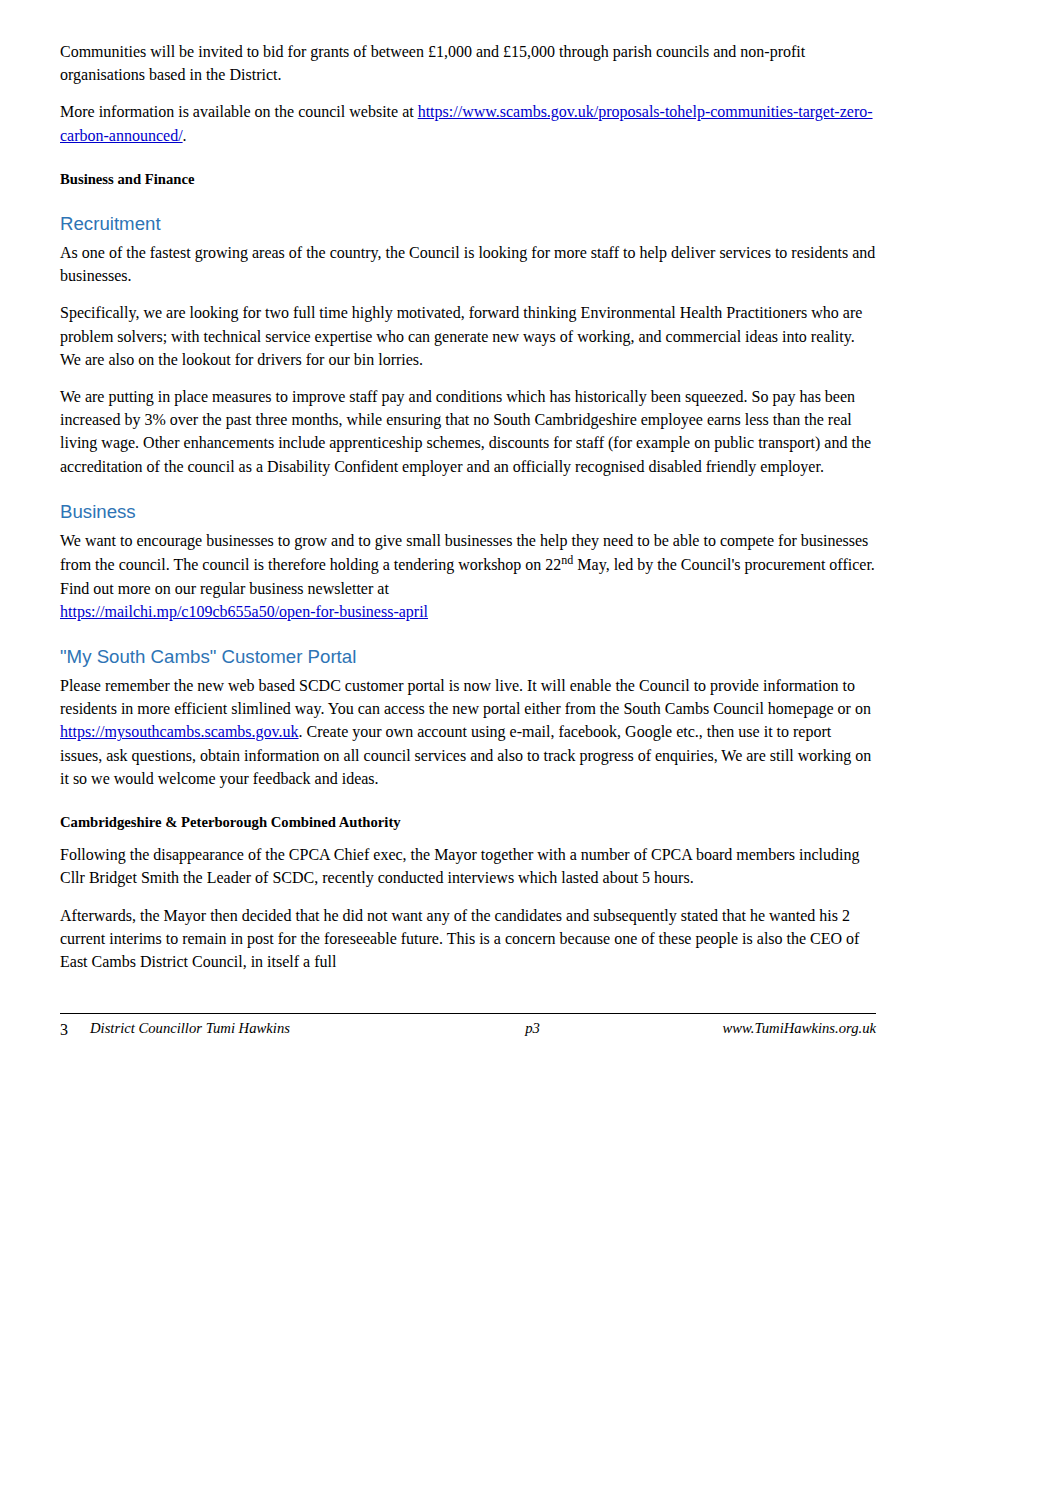Communities will be invited to bid for grants of between £1,000 and £15,000 through parish councils and non-profit organisations based in the District.
More information is available on the council website at https://www.scambs.gov.uk/proposals-tohelp-communities-target-zero-carbon-announced/.
Business and Finance
Recruitment
As one of the fastest growing areas of the country, the Council is looking for more staff to help deliver services to residents and businesses.
Specifically, we are looking for two full time highly motivated, forward thinking Environmental Health Practitioners who are problem solvers; with technical service expertise who can generate new ways of working, and commercial ideas into reality. We are also on the lookout for drivers for our bin lorries.
We are putting in place measures to improve staff pay and conditions which has historically been squeezed. So pay has been increased by 3% over the past three months, while ensuring that no South Cambridgeshire employee earns less than the real living wage. Other enhancements include apprenticeship schemes, discounts for staff (for example on public transport) and the accreditation of the council as a Disability Confident employer and an officially recognised disabled friendly employer.
Business
We want to encourage businesses to grow and to give small businesses the help they need to be able to compete for businesses from the council. The council is therefore holding a tendering workshop on 22nd May, led by the Council's procurement officer. Find out more on our regular business newsletter at
https://mailchi.mp/c109cb655a50/open-for-business-april
"My South Cambs" Customer Portal
Please remember the new web based SCDC customer portal is now live. It will enable the Council to provide information to residents in more efficient slimlined way. You can access the new portal either from the South Cambs Council homepage or on https://mysouthcambs.scambs.gov.uk. Create your own account using e-mail, facebook, Google etc., then use it to report issues, ask questions, obtain information on all council services and also to track progress of enquiries, We are still working on it so we would welcome your feedback and ideas.
Cambridgeshire & Peterborough Combined Authority
Following the disappearance of the CPCA Chief exec, the Mayor together with a number of CPCA board members including Cllr Bridget Smith the Leader of SCDC, recently conducted interviews which lasted about 5 hours.
Afterwards, the Mayor then decided that he did not want any of the candidates and subsequently stated that he wanted his 2 current interims to remain in post for the foreseeable future. This is a concern because one of these people is also the CEO of East Cambs District Council, in itself a full
| 3 | District Councillor Tumi Hawkins | p3 | www.TumiHawkins.org.uk |